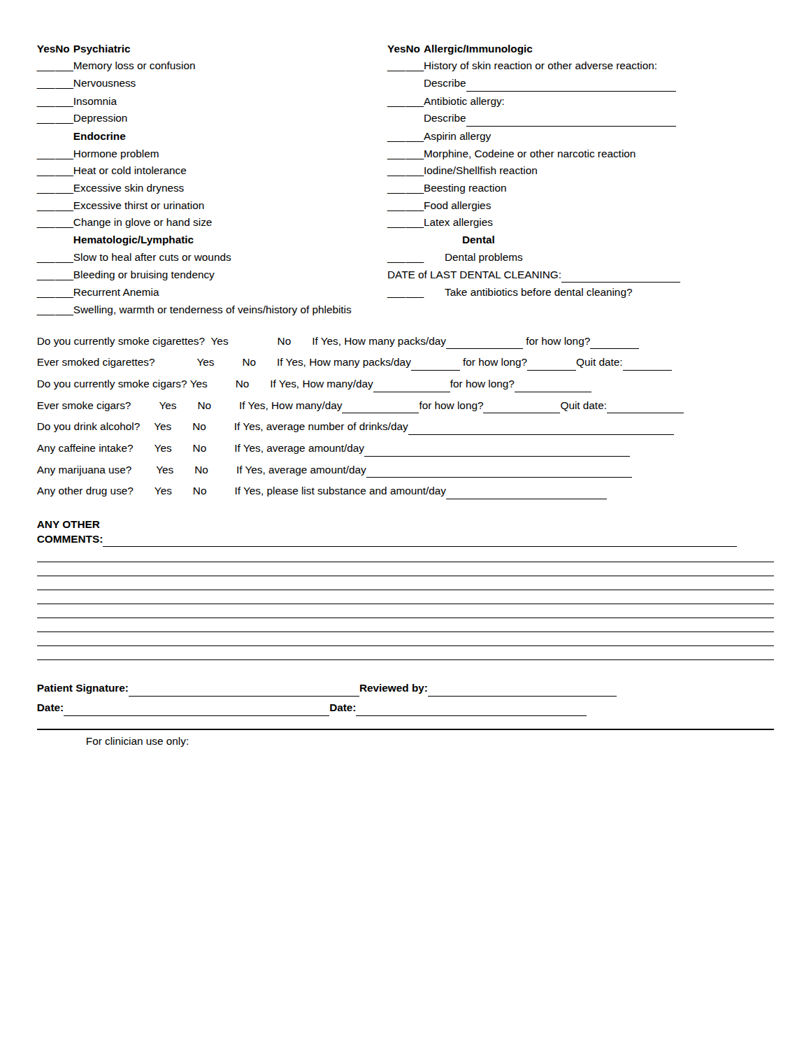| Yes | No | Psychiatric | | Yes | No | Allergic/Immunologic |
| ___ | ___ | Memory loss or confusion | | ___ | ___ | History of skin reaction or other adverse reaction: |
| ___ | ___ | Nervousness | | | | Describe |
| ___ | ___ | Insomnia | | ___ | ___ | Antibiotic allergy: |
| ___ | ___ | Depression | | | | Describe |
| | | Endocrine | | ___ | ___ | Aspirin allergy |
| ___ | ___ | Hormone problem | | ___ | ___ | Morphine, Codeine or other narcotic reaction |
| ___ | ___ | Heat or cold intolerance | | ___ | ___ | Iodine/Shellfish reaction |
| ___ | ___ | Excessive skin dryness | | ___ | ___ | Beesting reaction |
| ___ | ___ | Excessive thirst or urination | | ___ | ___ | Food allergies |
| ___ | ___ | Change in glove or hand size | | ___ | ___ | Latex allergies |
| | | Hematologic/Lymphatic | | | | Dental |
| ___ | ___ | Slow to heal after cuts or wounds | | ___ | ___ | Dental problems |
| ___ | ___ | Bleeding or bruising tendency | | DATE of LAST DENTAL CLEANING: |
| ___ | ___ | Recurrent Anemia | | ___ | ___ | Take antibiotics before dental cleaning? |
| ___ | ___ | Swelling, warmth or tenderness of veins/history of phlebitis |
Do you currently smoke cigarettes? Yes No If Yes, How many packs/day for how long?
Ever smoked cigarettes? Yes No If Yes, How many packs/day for how long? Quit date:
Do you currently smoke cigars? Yes No If Yes, How many/day for how long?
Ever smoke cigars? Yes No If Yes, How many/day for how long? Quit date:
Do you drink alcohol? Yes No If Yes, average number of drinks/day
Any caffeine intake? Yes No If Yes, average amount/day
Any marijuana use? Yes No If Yes, average amount/day
Any other drug use? Yes No If Yes, please list substance and amount/day
ANY OTHER
COMMENTS:
Patient Signature: Reviewed by:
Date: Date:
For clinician use only: